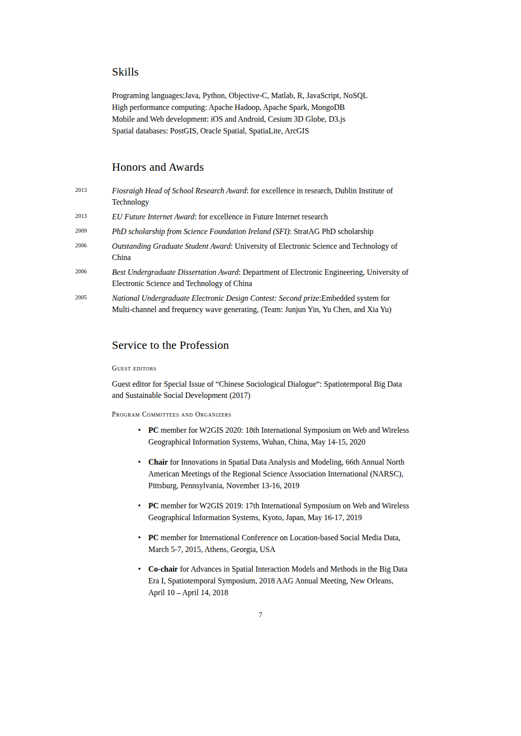Skills
Programing languages:Java, Python, Objective-C, Matlab, R, JavaScript, NoSQL
High performance computing: Apache Hadoop, Apache Spark, MongoDB
Mobile and Web development: iOS and Android, Cesium 3D Globe, D3.js
Spatial databases: PostGIS, Oracle Spatial, SpatiaLite, ArcGIS
Honors and Awards
2013
Fiosraigh Head of School Research Award: for excellence in research, Dublin Institute of Technology
2013
EU Future Internet Award: for excellence in Future Internet research
2009
PhD scholarship from Science Foundation Ireland (SFI): StratAG PhD scholarship
2006
Outstanding Graduate Student Award: University of Electronic Science and Technology of China
2006
Best Undergraduate Dissertation Award: Department of Electronic Engineering, University of Electronic Science and Technology of China
2005
National Undergraduate Electronic Design Contest: Second prize:Embedded system for Multi-channel and frequency wave generating, (Team: Junjun Yin, Yu Chen, and Xia Yu)
Service to the Profession
Guest editors
Guest editor for Special Issue of “Chinese Sociological Dialogue“: Spatiotemporal Big Data and Sustainable Social Development (2017)
Program Committees and Organizers
PC member for W2GIS 2020: 18th International Symposium on Web and Wireless Geographical Information Systems, Wuhan, China, May 14-15, 2020
Chair for Innovations in Spatial Data Analysis and Modeling, 66th Annual North American Meetings of the Regional Science Association International (NARSC), Pittsburg, Pennsylvania, November 13-16, 2019
PC member for W2GIS 2019: 17th International Symposium on Web and Wireless Geographical Information Systems, Kyoto, Japan, May 16-17, 2019
PC member for International Conference on Location-based Social Media Data, March 5-7, 2015, Athens, Georgia, USA
Co-chair for Advances in Spatial Interaction Models and Methods in the Big Data Era I, Spatiotemporal Symposium, 2018 AAG Annual Meeting, New Orleans, April 10 – April 14, 2018
7